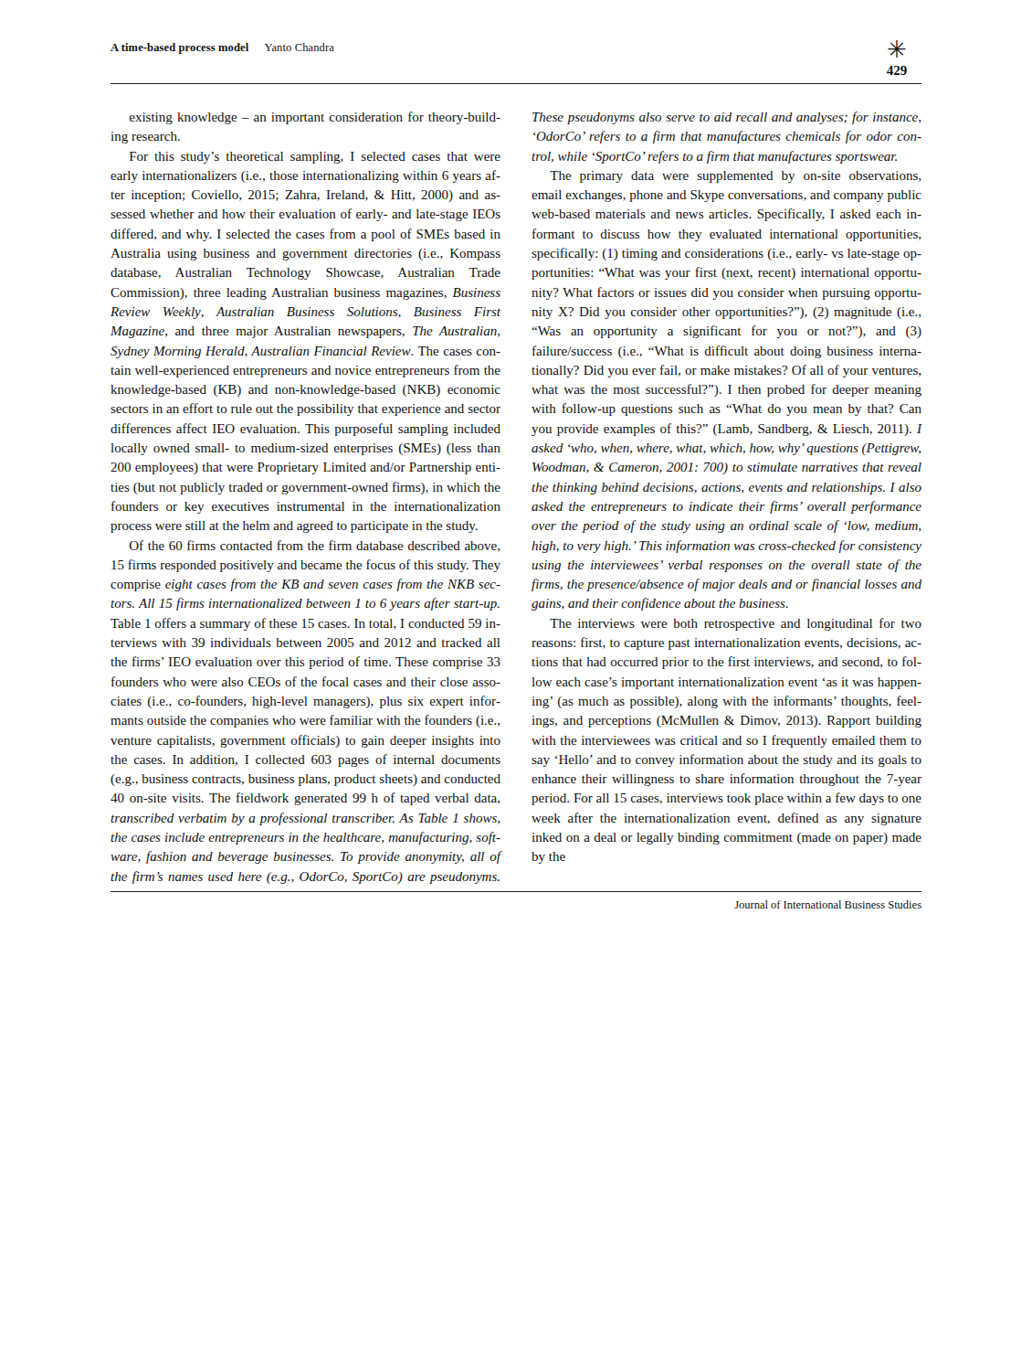A time-based process model Yanto Chandra
✳ 429
existing knowledge – an important consideration for theory-building research.
For this study’s theoretical sampling, I selected cases that were early internationalizers (i.e., those internationalizing within 6 years after inception; Coviello, 2015; Zahra, Ireland, & Hitt, 2000) and assessed whether and how their evaluation of early- and late-stage IEOs differed, and why. I selected the cases from a pool of SMEs based in Australia using business and government directories (i.e., Kompass database, Australian Technology Showcase, Australian Trade Commission), three leading Australian business magazines, Business Review Weekly, Australian Business Solutions, Business First Magazine, and three major Australian newspapers, The Australian, Sydney Morning Herald, Australian Financial Review. The cases contain well-experienced entrepreneurs and novice entrepreneurs from the knowledge-based (KB) and non-knowledge-based (NKB) economic sectors in an effort to rule out the possibility that experience and sector differences affect IEO evaluation. This purposeful sampling included locally owned small- to medium-sized enterprises (SMEs) (less than 200 employees) that were Proprietary Limited and/or Partnership entities (but not publicly traded or government-owned firms), in which the founders or key executives instrumental in the internationalization process were still at the helm and agreed to participate in the study.
Of the 60 firms contacted from the firm database described above, 15 firms responded positively and became the focus of this study. They comprise eight cases from the KB and seven cases from the NKB sectors. All 15 firms internationalized between 1 to 6 years after start-up. Table 1 offers a summary of these 15 cases. In total, I conducted 59 interviews with 39 individuals between 2005 and 2012 and tracked all the firms’ IEO evaluation over this period of time. These comprise 33 founders who were also CEOs of the focal cases and their close associates (i.e., co-founders, high-level managers), plus six expert informants outside the companies who were familiar with the founders (i.e., venture capitalists, government officials) to gain deeper insights into the cases. In addition, I collected 603 pages of internal documents (e.g., business contracts, business plans, product sheets) and conducted 40 on-site visits. The fieldwork generated 99 h of taped verbal data, transcribed verbatim by a professional transcriber. As Table 1 shows, the cases include entrepreneurs in the healthcare, manufacturing, software, fashion and beverage businesses. To provide anonymity, all of the firm’s names used here (e.g., OdorCo, SportCo) are pseudonyms. These pseudonyms also serve to aid recall and analyses; for instance, ‘OdorCo’ refers to a firm that manufactures chemicals for odor control, while ‘SportCo’ refers to a firm that manufactures sportswear.
The primary data were supplemented by on-site observations, email exchanges, phone and Skype conversations, and company public web-based materials and news articles. Specifically, I asked each informant to discuss how they evaluated international opportunities, specifically: (1) timing and considerations (i.e., early- vs late-stage opportunities: “What was your first (next, recent) international opportunity? What factors or issues did you consider when pursuing opportunity X? Did you consider other opportunities?”), (2) magnitude (i.e., “Was an opportunity a significant for you or not?”), and (3) failure/success (i.e., “What is difficult about doing business internationally? Did you ever fail, or make mistakes? Of all of your ventures, what was the most successful?”). I then probed for deeper meaning with follow-up questions such as “What do you mean by that? Can you provide examples of this?” (Lamb, Sandberg, & Liesch, 2011). I asked ‘who, when, where, what, which, how, why’ questions (Pettigrew, Woodman, & Cameron, 2001: 700) to stimulate narratives that reveal the thinking behind decisions, actions, events and relationships. I also asked the entrepreneurs to indicate their firms’ overall performance over the period of the study using an ordinal scale of ‘low, medium, high, to very high.’ This information was cross-checked for consistency using the interviewees’ verbal responses on the overall state of the firms, the presence/absence of major deals and or financial losses and gains, and their confidence about the business.
The interviews were both retrospective and longitudinal for two reasons: first, to capture past internationalization events, decisions, actions that had occurred prior to the first interviews, and second, to follow each case’s important internationalization event ‘as it was happening’ (as much as possible), along with the informants’ thoughts, feelings, and perceptions (McMullen & Dimov, 2013). Rapport building with the interviewees was critical and so I frequently emailed them to say ‘Hello’ and to convey information about the study and its goals to enhance their willingness to share information throughout the 7-year period. For all 15 cases, interviews took place within a few days to one week after the internationalization event, defined as any signature inked on a deal or legally binding commitment (made on paper) made by the
Journal of International Business Studies